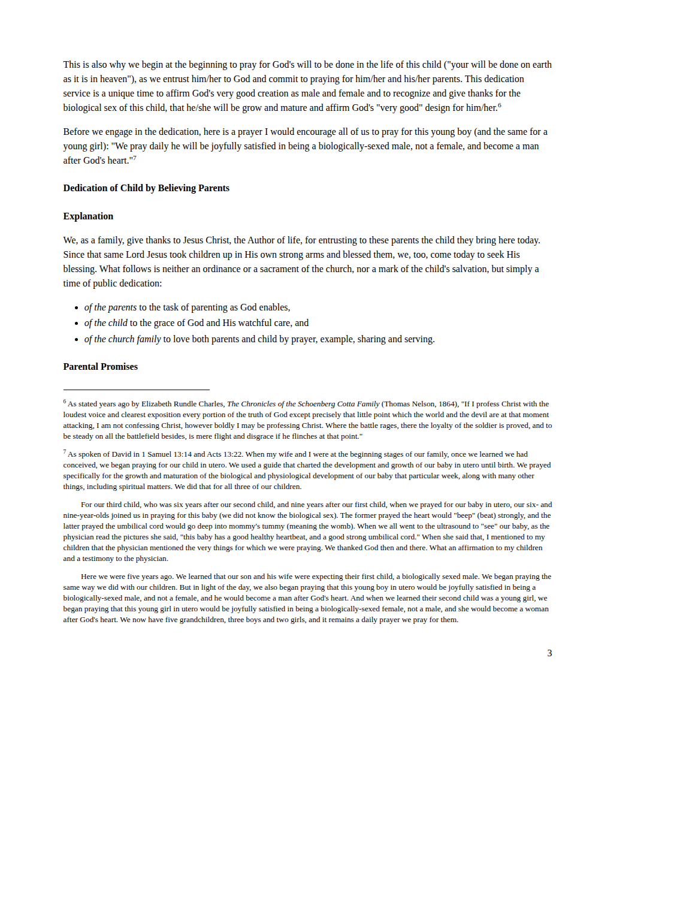This is also why we begin at the beginning to pray for God's will to be done in the life of this child ("your will be done on earth as it is in heaven"), as we entrust him/her to God and commit to praying for him/her and his/her parents. This dedication service is a unique time to affirm God's very good creation as male and female and to recognize and give thanks for the biological sex of this child, that he/she will be grow and mature and affirm God's "very good" design for him/her.6
Before we engage in the dedication, here is a prayer I would encourage all of us to pray for this young boy (and the same for a young girl): "We pray daily he will be joyfully satisfied in being a biologically-sexed male, not a female, and become a man after God's heart."7
Dedication of Child by Believing Parents
Explanation
We, as a family, give thanks to Jesus Christ, the Author of life, for entrusting to these parents the child they bring here today. Since that same Lord Jesus took children up in His own strong arms and blessed them, we, too, come today to seek His blessing. What follows is neither an ordinance or a sacrament of the church, nor a mark of the child's salvation, but simply a time of public dedication:
of the parents to the task of parenting as God enables,
of the child to the grace of God and His watchful care, and
of the church family to love both parents and child by prayer, example, sharing and serving.
Parental Promises
6 As stated years ago by Elizabeth Rundle Charles, The Chronicles of the Schoenberg Cotta Family (Thomas Nelson, 1864), "If I profess Christ with the loudest voice and clearest exposition every portion of the truth of God except precisely that little point which the world and the devil are at that moment attacking, I am not confessing Christ, however boldly I may be professing Christ. Where the battle rages, there the loyalty of the soldier is proved, and to be steady on all the battlefield besides, is mere flight and disgrace if he flinches at that point."
7 As spoken of David in 1 Samuel 13:14 and Acts 13:22. When my wife and I were at the beginning stages of our family, once we learned we had conceived, we began praying for our child in utero. We used a guide that charted the development and growth of our baby in utero until birth. We prayed specifically for the growth and maturation of the biological and physiological development of our baby that particular week, along with many other things, including spiritual matters. We did that for all three of our children.
For our third child, who was six years after our second child, and nine years after our first child, when we prayed for our baby in utero, our six- and nine-year-olds joined us in praying for this baby (we did not know the biological sex). The former prayed the heart would "beep" (beat) strongly, and the latter prayed the umbilical cord would go deep into mommy's tummy (meaning the womb). When we all went to the ultrasound to "see" our baby, as the physician read the pictures she said, "this baby has a good healthy heartbeat, and a good strong umbilical cord." When she said that, I mentioned to my children that the physician mentioned the very things for which we were praying. We thanked God then and there. What an affirmation to my children and a testimony to the physician.
Here we were five years ago. We learned that our son and his wife were expecting their first child, a biologically sexed male. We began praying the same way we did with our children. But in light of the day, we also began praying that this young boy in utero would be joyfully satisfied in being a biologically-sexed male, and not a female, and he would become a man after God's heart. And when we learned their second child was a young girl, we began praying that this young girl in utero would be joyfully satisfied in being a biologically-sexed female, not a male, and she would become a woman after God's heart. We now have five grandchildren, three boys and two girls, and it remains a daily prayer we pray for them.
3